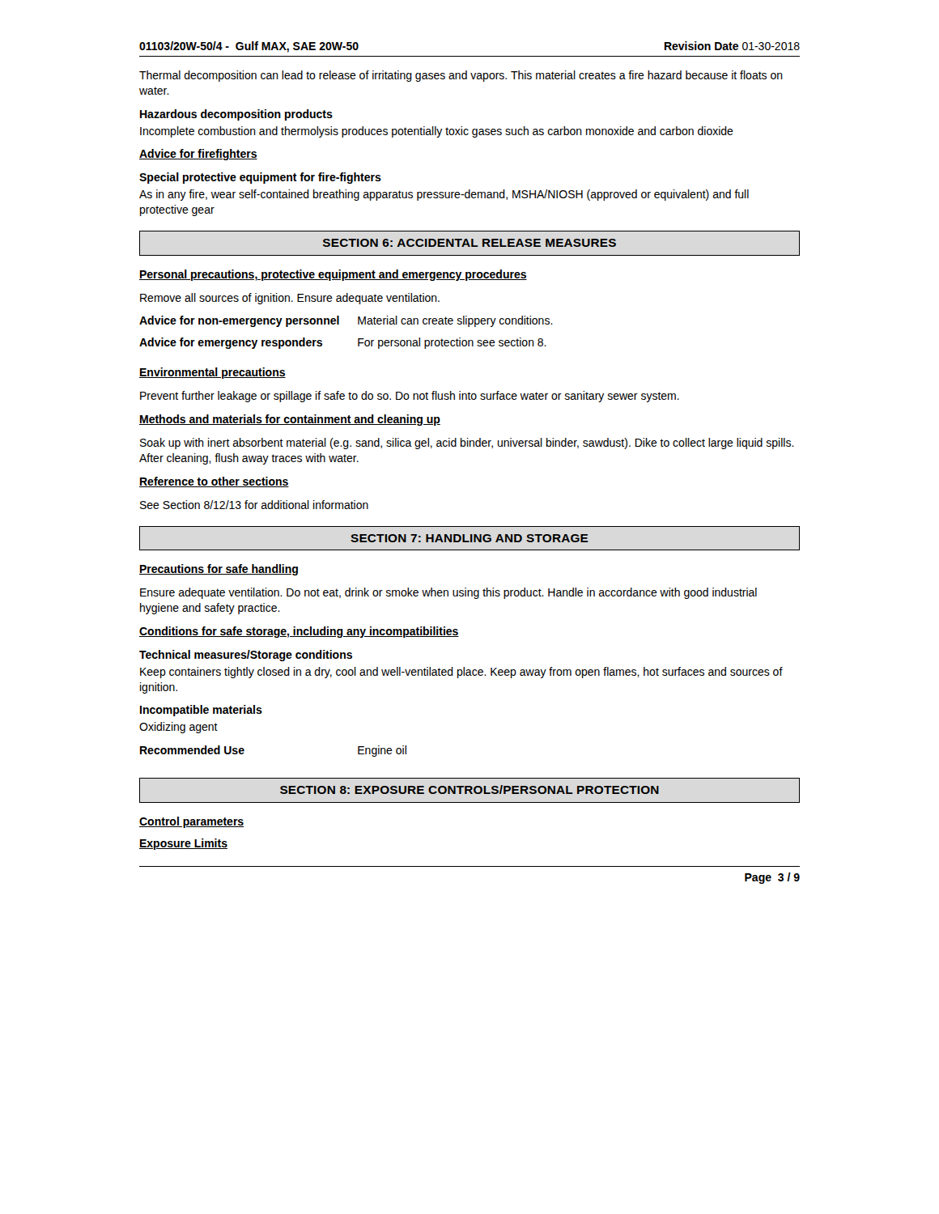01103/20W-50/4 - Gulf MAX, SAE 20W-50
Revision Date 01-30-2018
Thermal decomposition can lead to release of irritating gases and vapors. This material creates a fire hazard because it floats on water.
Hazardous decomposition products
Incomplete combustion and thermolysis produces potentially toxic gases such as carbon monoxide and carbon dioxide
Advice for firefighters
Special protective equipment for fire-fighters
As in any fire, wear self-contained breathing apparatus pressure-demand, MSHA/NIOSH (approved or equivalent) and full protective gear
SECTION 6: ACCIDENTAL RELEASE MEASURES
Personal precautions, protective equipment and emergency procedures
Remove all sources of ignition. Ensure adequate ventilation.
| Advice for non-emergency personnel | Material can create slippery conditions. |
| Advice for emergency responders | For personal protection see section 8. |
Environmental precautions
Prevent further leakage or spillage if safe to do so. Do not flush into surface water or sanitary sewer system.
Methods and materials for containment and cleaning up
Soak up with inert absorbent material (e.g. sand, silica gel, acid binder, universal binder, sawdust). Dike to collect large liquid spills. After cleaning, flush away traces with water.
Reference to other sections
See Section 8/12/13 for additional information
SECTION 7: HANDLING AND STORAGE
Precautions for safe handling
Ensure adequate ventilation. Do not eat, drink or smoke when using this product. Handle in accordance with good industrial hygiene and safety practice.
Conditions for safe storage, including any incompatibilities
Technical measures/Storage conditions
Keep containers tightly closed in a dry, cool and well-ventilated place. Keep away from open flames, hot surfaces and sources of ignition.
Incompatible materials
Oxidizing agent
| Recommended Use | Engine oil |
SECTION 8: EXPOSURE CONTROLS/PERSONAL PROTECTION
Control parameters
Exposure Limits
Page 3 / 9